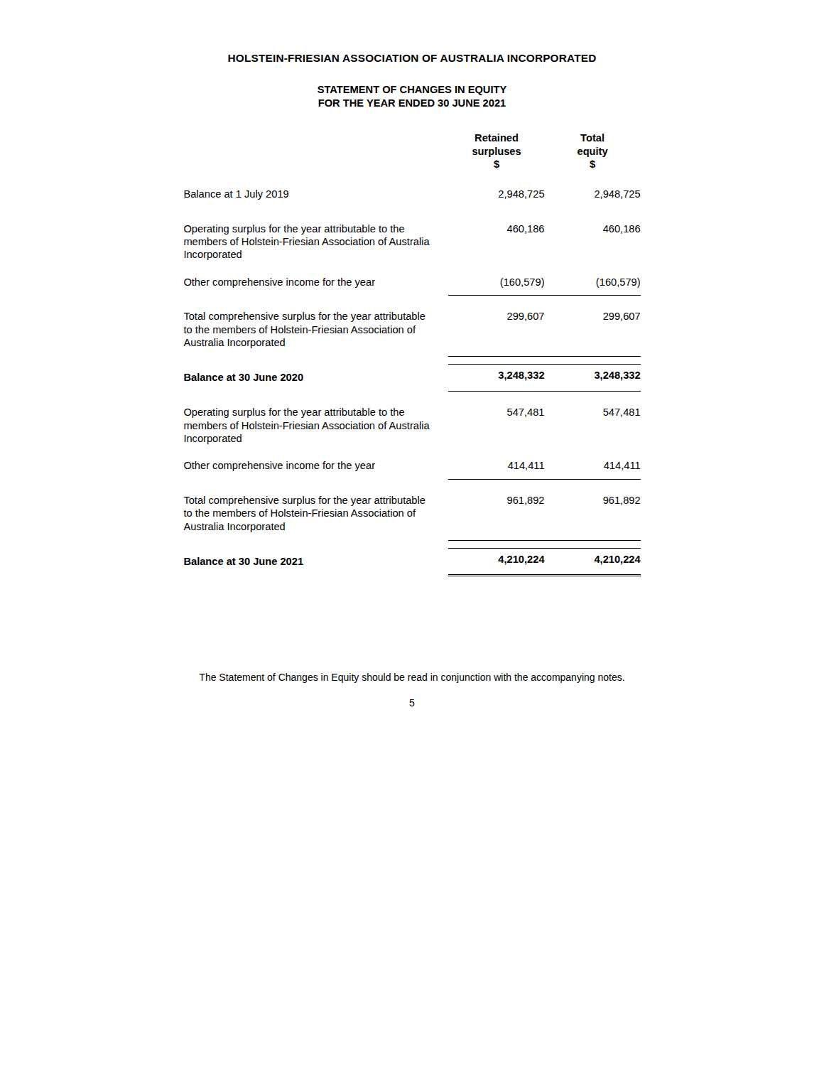HOLSTEIN-FRIESIAN ASSOCIATION OF AUSTRALIA INCORPORATED
STATEMENT OF CHANGES IN EQUITY
FOR THE YEAR ENDED 30 JUNE 2021
| | Retained surpluses $ | Total equity $ |
| --- | --- | --- |
| Balance at 1 July 2019 | 2,948,725 | 2,948,725 |
| Operating surplus for the year attributable to the members of Holstein-Friesian Association of Australia Incorporated | 460,186 | 460,186 |
| Other comprehensive income for the year | (160,579) | (160,579) |
| Total comprehensive surplus for the year attributable to the members of Holstein-Friesian Association of Australia Incorporated | 299,607 | 299,607 |
| Balance at 30 June 2020 | 3,248,332 | 3,248,332 |
| Operating surplus for the year attributable to the members of Holstein-Friesian Association of Australia Incorporated | 547,481 | 547,481 |
| Other comprehensive income for the year | 414,411 | 414,411 |
| Total comprehensive surplus for the year attributable to the members of Holstein-Friesian Association of Australia Incorporated | 961,892 | 961,892 |
| Balance at 30 June 2021 | 4,210,224 | 4,210,224 |
The Statement of Changes in Equity should be read in conjunction with the accompanying notes.
5